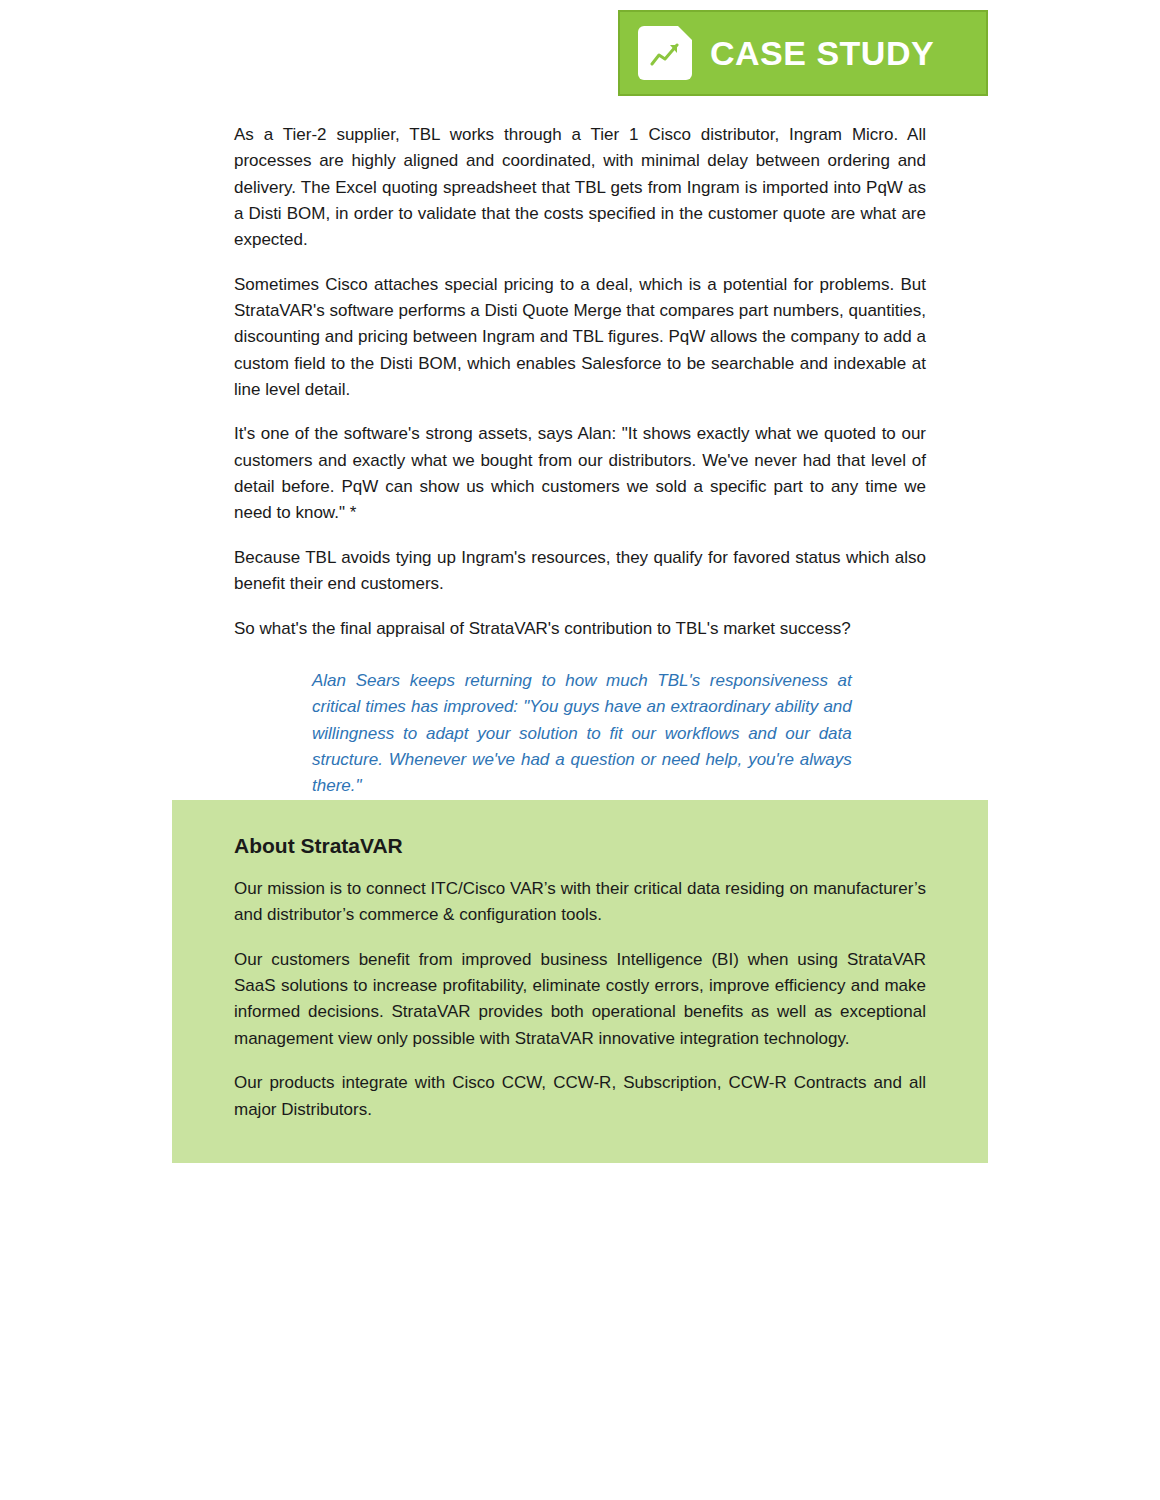CASE STUDY
As a Tier-2 supplier, TBL works through a Tier 1 Cisco distributor, Ingram Micro. All processes are highly aligned and coordinated, with minimal delay between ordering and delivery. The Excel quoting spreadsheet that TBL gets from Ingram is imported into PqW as a Disti BOM, in order to validate that the costs specified in the customer quote are what are expected.
Sometimes Cisco attaches special pricing to a deal, which is a potential for problems. But StrataVAR's software performs a Disti Quote Merge that compares part numbers, quantities, discounting and pricing between Ingram and TBL figures. PqW allows the company to add a custom field to the Disti BOM, which enables Salesforce to be searchable and indexable at line level detail.
It's one of the software's strong assets, says Alan: "It shows exactly what we quoted to our customers and exactly what we bought from our distributors. We've never had that level of detail before. PqW can show us which customers we sold a specific part to any time we need to know." *
Because TBL avoids tying up Ingram's resources, they qualify for favored status which also benefit their end customers.
So what's the final appraisal of StrataVAR's contribution to TBL's market success?
Alan Sears keeps returning to how much TBL's responsiveness at critical times has improved: "You guys have an extraordinary ability and willingness to adapt your solution to fit our workflows and our data structure. Whenever we've had a question or need help, you're always there."
About StrataVAR
Our mission is to connect ITC/Cisco VAR’s with their critical data residing on manufacturer’s and distributor’s commerce & configuration tools.
Our customers benefit from improved business Intelligence (BI) when using StrataVAR SaaS solutions to increase profitability, eliminate costly errors, improve efficiency and make informed decisions. StrataVAR provides both operational benefits as well as exceptional management view only possible with StrataVAR innovative integration technology.
Our products integrate with Cisco CCW, CCW-R, Subscription, CCW-R Contracts and all major Distributors.